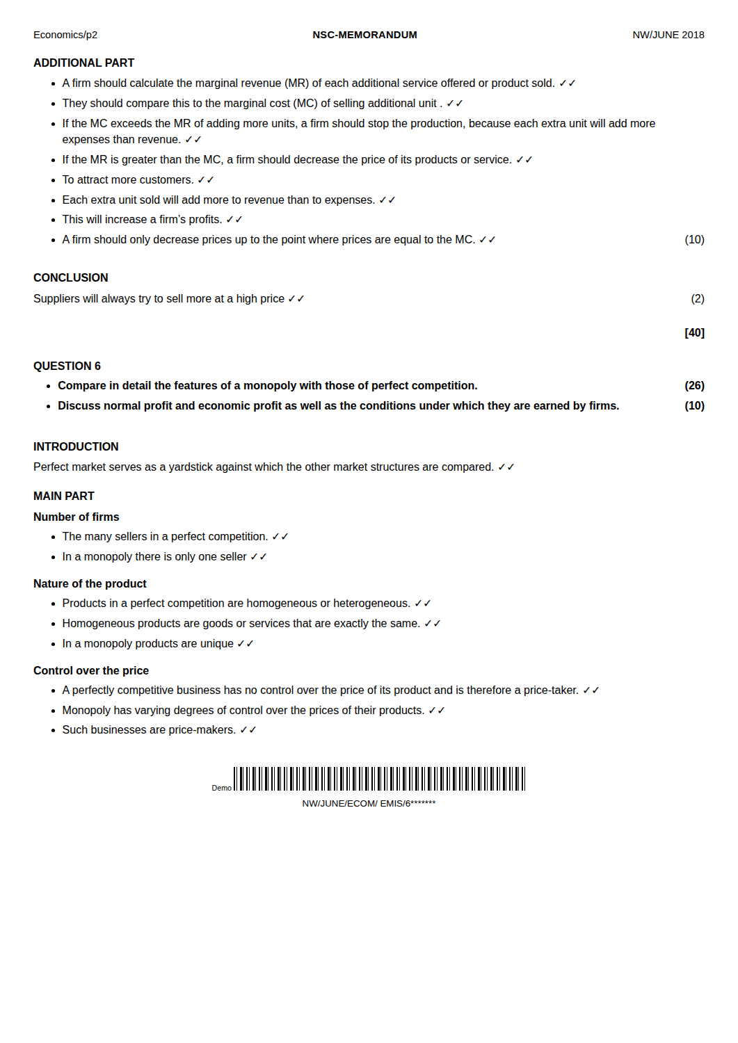Economics/p2 NSC-MEMORANDUM NW/JUNE 2018
Additional part
A firm should calculate the marginal revenue (MR) of each additional service offered or product sold.
They should compare this to the marginal cost (MC) of selling additional unit .
If the MC exceeds the MR of adding more units, a firm should stop the production, because each extra unit will add more expenses than revenue.
If the MR is greater than the MC, a firm should decrease the price of its products or service.
To attract more customers.
Each extra unit sold will add more to revenue than to expenses.
This will increase a firm’s profits.
A firm should only decrease prices up to the point where prices are equal to the MC. (10)
Conclusion
Suppliers will always try to sell more at a high price (2)
[40]
Question 6
Compare in detail the features of a monopoly with those of perfect competition. (26)
Discuss normal profit and economic profit as well as the conditions under which they are earned by firms. (10)
Introduction
Perfect market serves as a yardstick against which the other market structures are compared.
Main part
Number of firms
The many sellers in a perfect competition.
In a monopoly there is only one seller
Nature of the product
Products in a perfect competition are homogeneous or heterogeneous.
Homogeneous products are goods or services that are exactly the same.
In a monopoly products are unique
Control over the price
A perfectly competitive business has no control over the price of its product and is therefore a price-taker.
Monopoly has varying degrees of control over the prices of their products.
Such businesses are price-makers.
Demo
NW/JUNE/ECOM/ EMIS/6*******